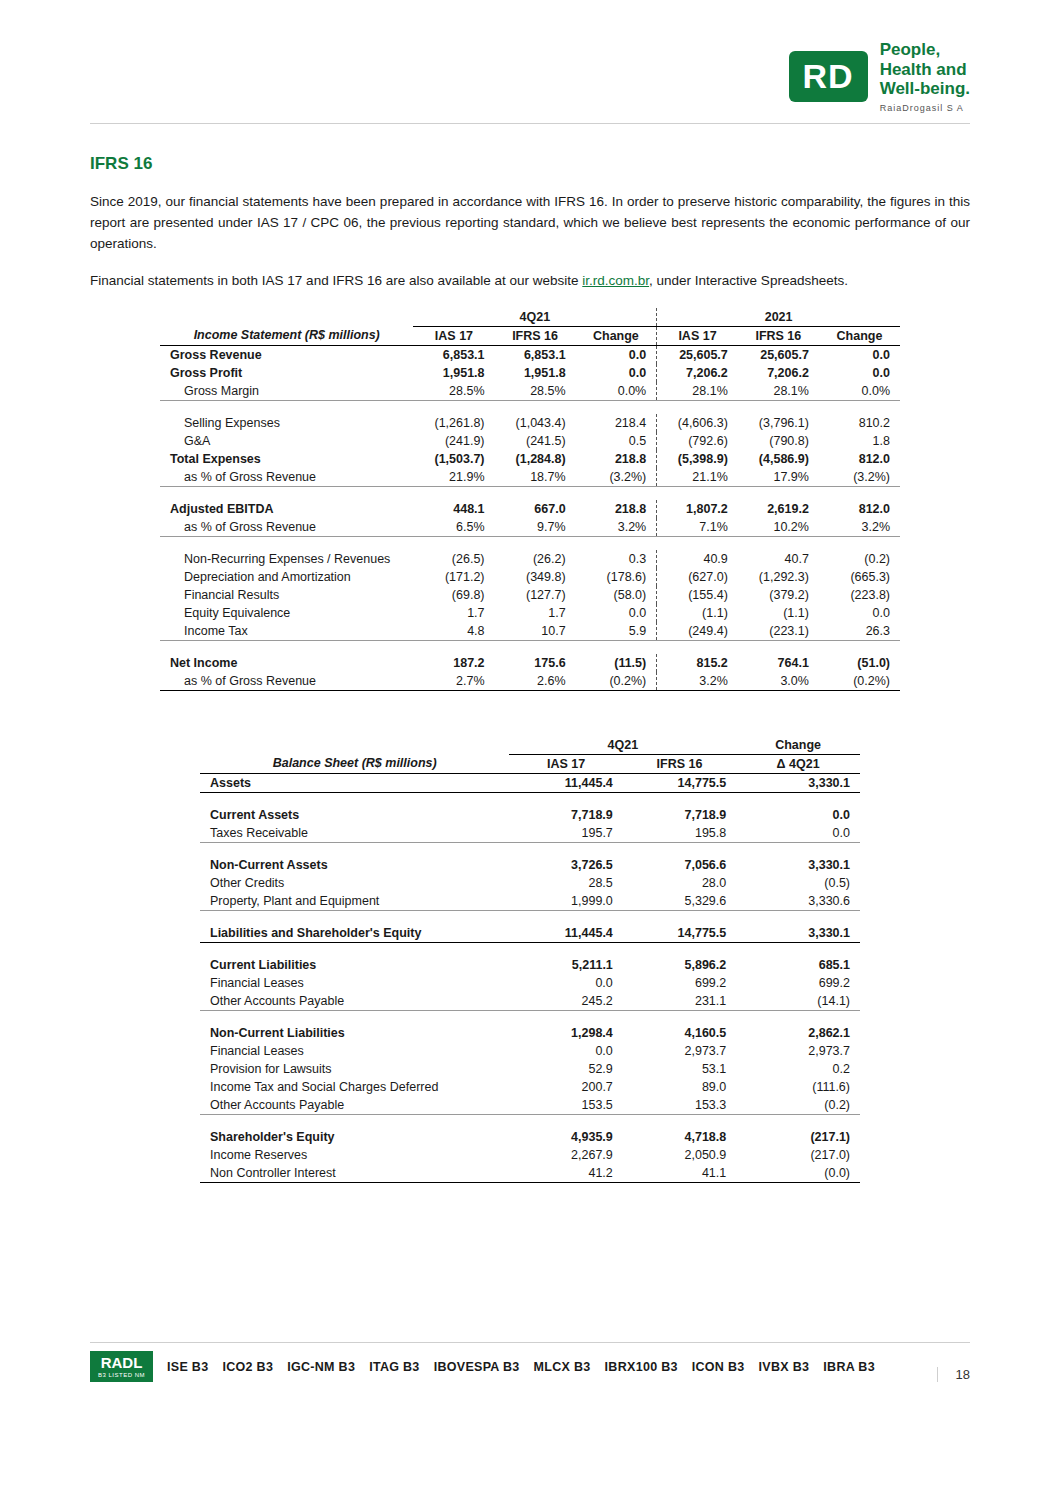RD
People,
Health and
Well-being.
RaiaDrogasil S A
IFRS 16
Since 2019, our financial statements have been prepared in accordance with IFRS 16. In order to preserve historic comparability, the figures in this report are presented under IAS 17 / CPC 06, the previous reporting standard, which we believe best represents the economic performance of our operations.
Financial statements in both IAS 17 and IFRS 16 are also available at our website ir.rd.com.br, under Interactive Spreadsheets.
| | 4Q21 | 2021 |
| --- | --- | --- |
| Income Statement (R$ millions) | IAS 17 | IFRS 16 | Change | IAS 17 | IFRS 16 | Change |
| Gross Revenue | 6,853.1 | 6,853.1 | 0.0 | 25,605.7 | 25,605.7 | 0.0 |
| Gross Profit | 1,951.8 | 1,951.8 | 0.0 | 7,206.2 | 7,206.2 | 0.0 |
| Gross Margin | 28.5% | 28.5% | 0.0% | 28.1% | 28.1% | 0.0% |
| Selling Expenses | (1,261.8) | (1,043.4) | 218.4 | (4,606.3) | (3,796.1) | 810.2 |
| G&A | (241.9) | (241.5) | 0.5 | (792.6) | (790.8) | 1.8 |
| Total Expenses | (1,503.7) | (1,284.8) | 218.8 | (5,398.9) | (4,586.9) | 812.0 |
| as % of Gross Revenue | 21.9% | 18.7% | (3.2%) | 21.1% | 17.9% | (3.2%) |
| Adjusted EBITDA | 448.1 | 667.0 | 218.8 | 1,807.2 | 2,619.2 | 812.0 |
| as % of Gross Revenue | 6.5% | 9.7% | 3.2% | 7.1% | 10.2% | 3.2% |
| Non-Recurring Expenses / Revenues | (26.5) | (26.2) | 0.3 | 40.9 | 40.7 | (0.2) |
| Depreciation and Amortization | (171.2) | (349.8) | (178.6) | (627.0) | (1,292.3) | (665.3) |
| Financial Results | (69.8) | (127.7) | (58.0) | (155.4) | (379.2) | (223.8) |
| Equity Equivalence | 1.7 | 1.7 | 0.0 | (1.1) | (1.1) | 0.0 |
| Income Tax | 4.8 | 10.7 | 5.9 | (249.4) | (223.1) | 26.3 |
| Net Income | 187.2 | 175.6 | (11.5) | 815.2 | 764.1 | (51.0) |
| as % of Gross Revenue | 2.7% | 2.6% | (0.2%) | 3.2% | 3.0% | (0.2%) |
| | 4Q21 | Change |
| --- | --- | --- |
| Balance Sheet (R$ millions) | IAS 17 | IFRS 16 | Δ 4Q21 |
| Assets | 11,445.4 | 14,775.5 | 3,330.1 |
| Current Assets | 7,718.9 | 7,718.9 | 0.0 |
| Taxes Receivable | 195.7 | 195.8 | 0.0 |
| Non-Current Assets | 3,726.5 | 7,056.6 | 3,330.1 |
| Other Credits | 28.5 | 28.0 | (0.5) |
| Property, Plant and Equipment | 1,999.0 | 5,329.6 | 3,330.6 |
| Liabilities and Shareholder's Equity | 11,445.4 | 14,775.5 | 3,330.1 |
| Current Liabilities | 5,211.1 | 5,896.2 | 685.1 |
| Financial Leases | 0.0 | 699.2 | 699.2 |
| Other Accounts Payable | 245.2 | 231.1 | (14.1) |
| Non-Current Liabilities | 1,298.4 | 4,160.5 | 2,862.1 |
| Financial Leases | 0.0 | 2,973.7 | 2,973.7 |
| Provision for Lawsuits | 52.9 | 53.1 | 0.2 |
| Income Tax and Social Charges Deferred | 200.7 | 89.0 | (111.6) |
| Other Accounts Payable | 153.5 | 153.3 | (0.2) |
| Shareholder's Equity | 4,935.9 | 4,718.8 | (217.1) |
| Income Reserves | 2,267.9 | 2,050.9 | (217.0) |
| Non Controller Interest | 41.2 | 41.1 | (0.0) |
RADLB3 LISTED NM
ISE B3 ICO2 B3 IGC-NM B3 ITAG B3 IBOVESPA B3 MLCX B3 IBRX100 B3 ICON B3 IVBX B3 IBRA B3
18